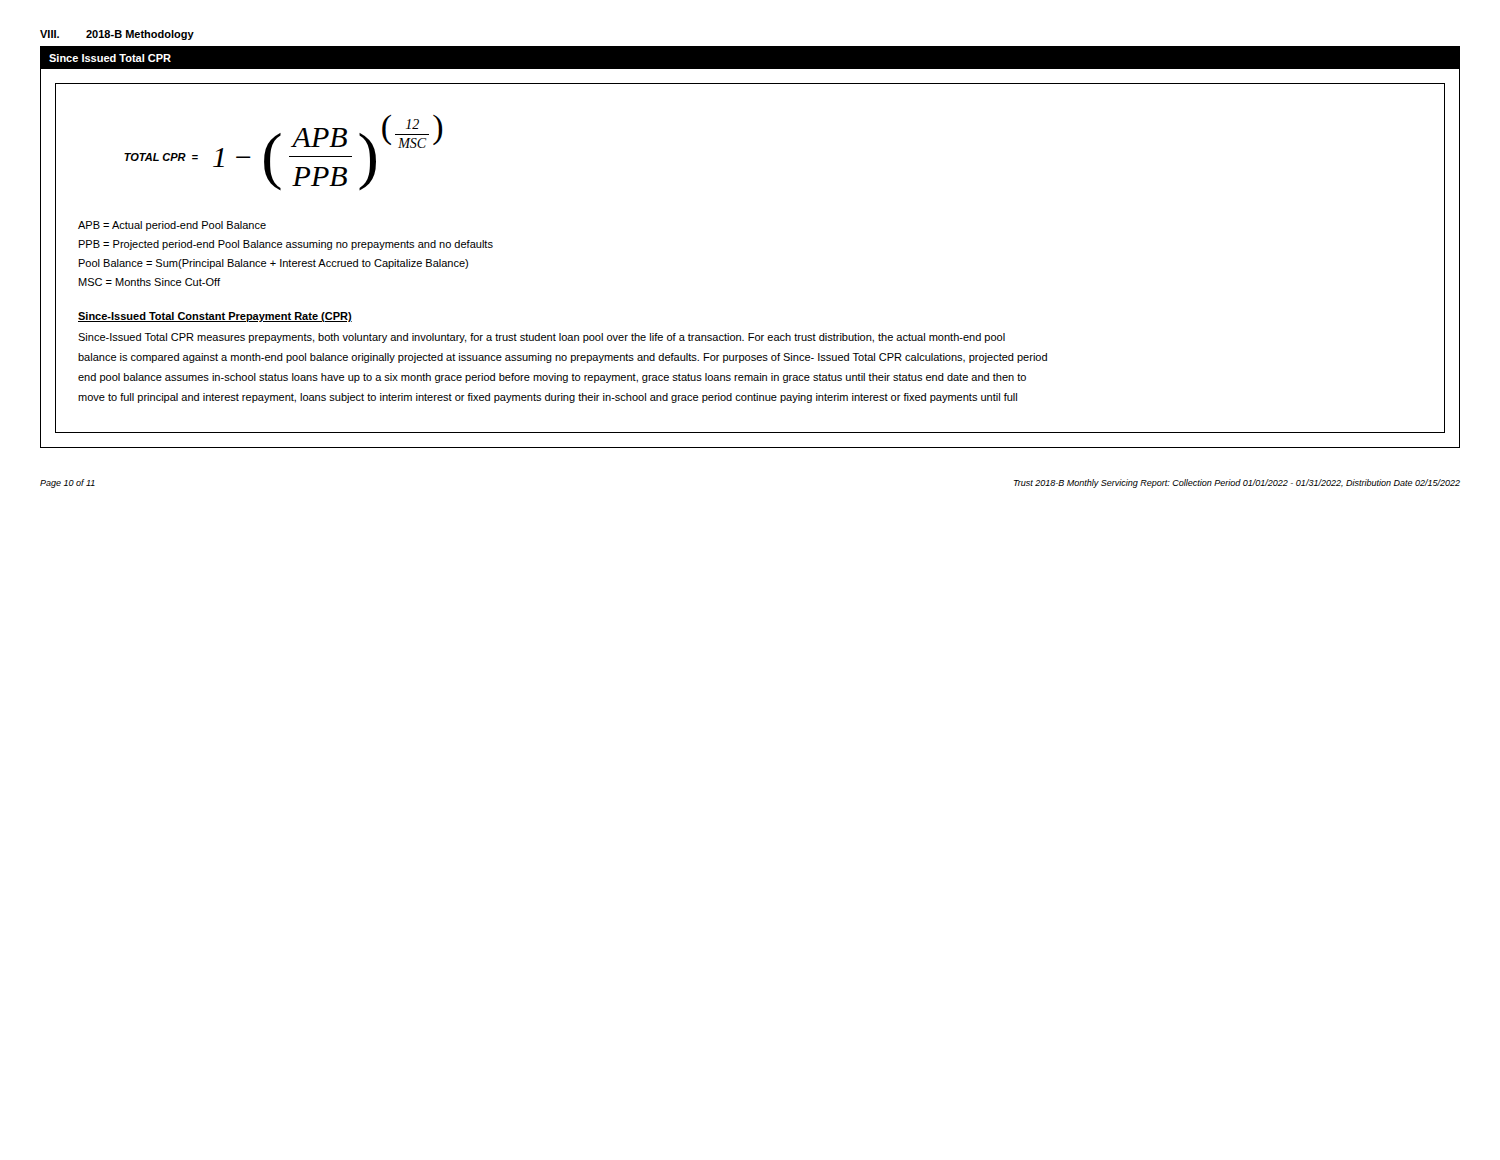VIII. 2018-B Methodology
Since Issued Total CPR
TOTAL CPR =
1 − ( APB PPB ) ( 12 MSC )
APB = Actual period-end Pool Balance
PPB = Projected period-end Pool Balance assuming no prepayments and no defaults
Pool Balance = Sum(Principal Balance + Interest Accrued to Capitalize Balance)
MSC = Months Since Cut-Off
Since-Issued Total Constant Prepayment Rate (CPR)
Since-Issued Total CPR measures prepayments, both voluntary and involuntary, for a trust student loan pool over the life of a transaction. For each trust distribution, the actual month-end pool
balance is compared against a month-end pool balance originally projected at issuance assuming no prepayments and defaults. For purposes of Since- Issued Total CPR calculations, projected period
end pool balance assumes in-school status loans have up to a six month grace period before moving to repayment, grace status loans remain in grace status until their status end date and then to
move to full principal and interest repayment, loans subject to interim interest or fixed payments during their in-school and grace period continue paying interim interest or fixed payments until full
Page 10 of 11
Trust 2018-B Monthly Servicing Report: Collection Period 01/01/2022 - 01/31/2022, Distribution Date 02/15/2022